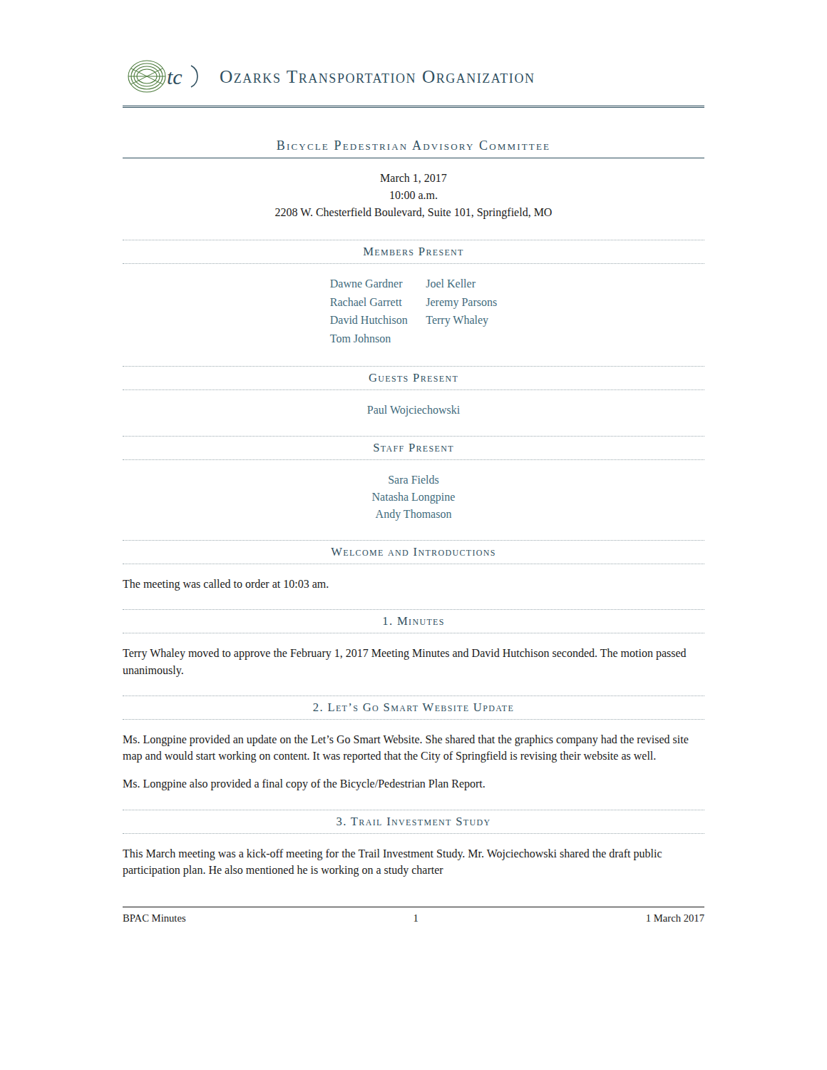tc
Ozarks Transportation Organization
Bicycle Pedestrian Advisory Committee
March 1, 2017
10:00 a.m.
2208 W. Chesterfield Boulevard, Suite 101, Springfield, MO
Members Present
| Dawne Gardner | Joel Keller |
| Rachael Garrett | Jeremy Parsons |
| David Hutchison | Terry Whaley |
| Tom Johnson | |
Guests Present
Paul Wojciechowski
Staff Present
Sara Fields
Natasha Longpine
Andy Thomason
Welcome and Introductions
The meeting was called to order at 10:03 am.
1. Minutes
Terry Whaley moved to approve the February 1, 2017 Meeting Minutes and David Hutchison seconded. The motion passed unanimously.
2. Let’s Go Smart Website Update
Ms. Longpine provided an update on the Let’s Go Smart Website. She shared that the graphics company had the revised site map and would start working on content. It was reported that the City of Springfield is revising their website as well.
Ms. Longpine also provided a final copy of the Bicycle/Pedestrian Plan Report.
3. Trail Investment Study
This March meeting was a kick-off meeting for the Trail Investment Study. Mr. Wojciechowski shared the draft public participation plan. He also mentioned he is working on a study charter
BPAC Minutes
1
1 March 2017